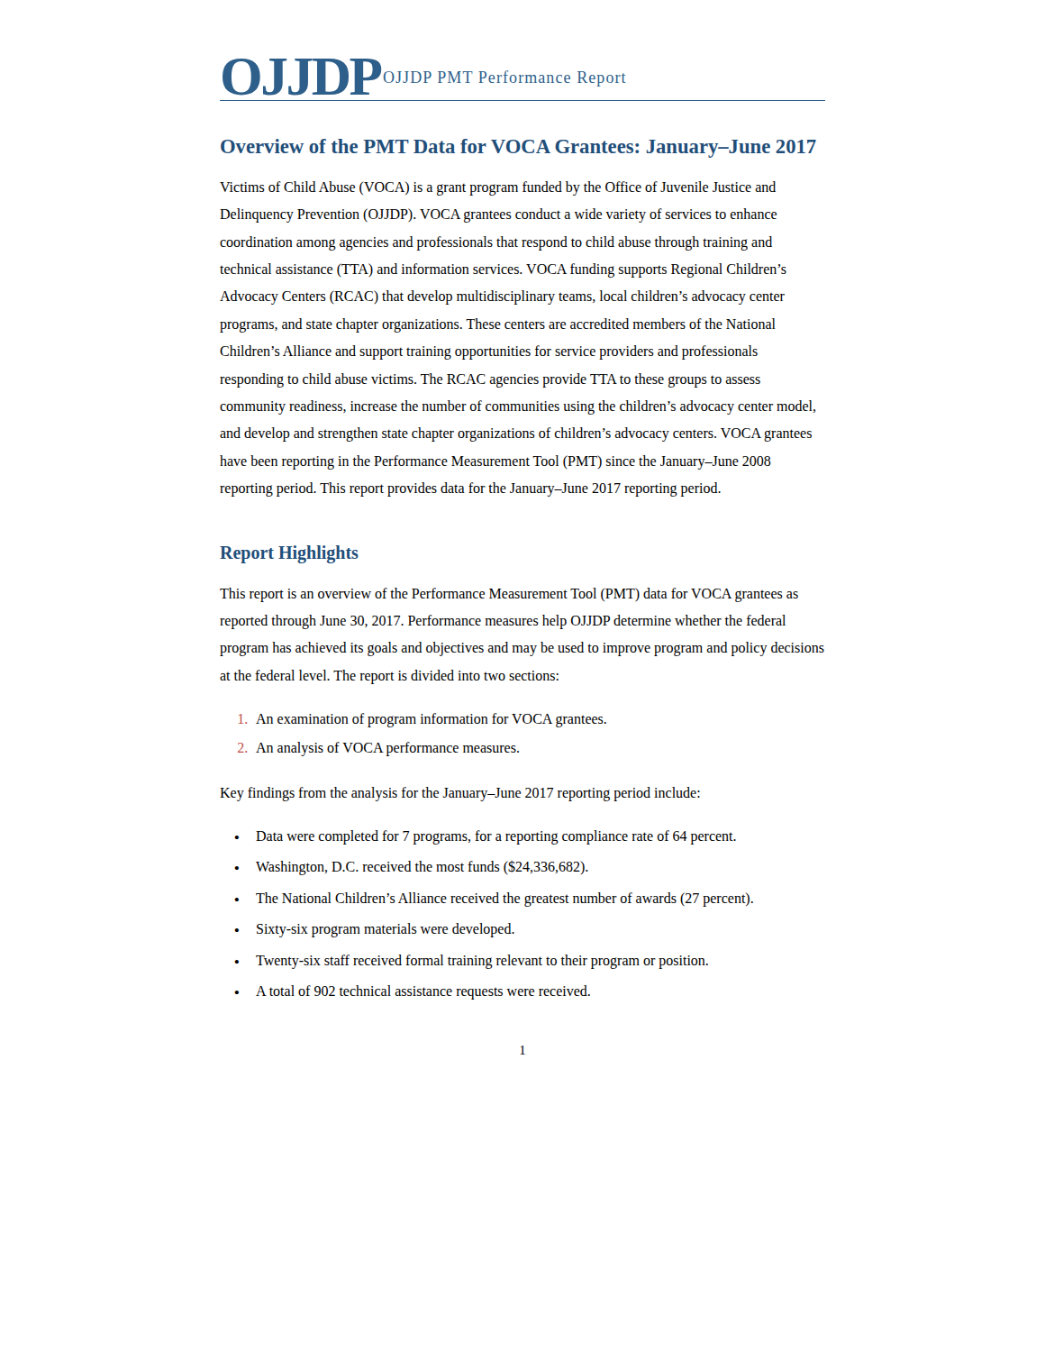OJJDP
OJJDP PMT Performance Report
Overview of the PMT Data for VOCA Grantees: January–June 2017
Victims of Child Abuse (VOCA) is a grant program funded by the Office of Juvenile Justice and Delinquency Prevention (OJJDP). VOCA grantees conduct a wide variety of services to enhance coordination among agencies and professionals that respond to child abuse through training and technical assistance (TTA) and information services. VOCA funding supports Regional Children’s Advocacy Centers (RCAC) that develop multidisciplinary teams, local children’s advocacy center programs, and state chapter organizations. These centers are accredited members of the National Children’s Alliance and support training opportunities for service providers and professionals responding to child abuse victims. The RCAC agencies provide TTA to these groups to assess community readiness, increase the number of communities using the children’s advocacy center model, and develop and strengthen state chapter organizations of children’s advocacy centers. VOCA grantees have been reporting in the Performance Measurement Tool (PMT) since the January–June 2008 reporting period. This report provides data for the January–June 2017 reporting period.
Report Highlights
This report is an overview of the Performance Measurement Tool (PMT) data for VOCA grantees as reported through June 30, 2017. Performance measures help OJJDP determine whether the federal program has achieved its goals and objectives and may be used to improve program and policy decisions at the federal level. The report is divided into two sections:
An examination of program information for VOCA grantees.
An analysis of VOCA performance measures.
Key findings from the analysis for the January–June 2017 reporting period include:
Data were completed for 7 programs, for a reporting compliance rate of 64 percent.
Washington, D.C. received the most funds ($24,336,682).
The National Children’s Alliance received the greatest number of awards (27 percent).
Sixty-six program materials were developed.
Twenty-six staff received formal training relevant to their program or position.
A total of 902 technical assistance requests were received.
1